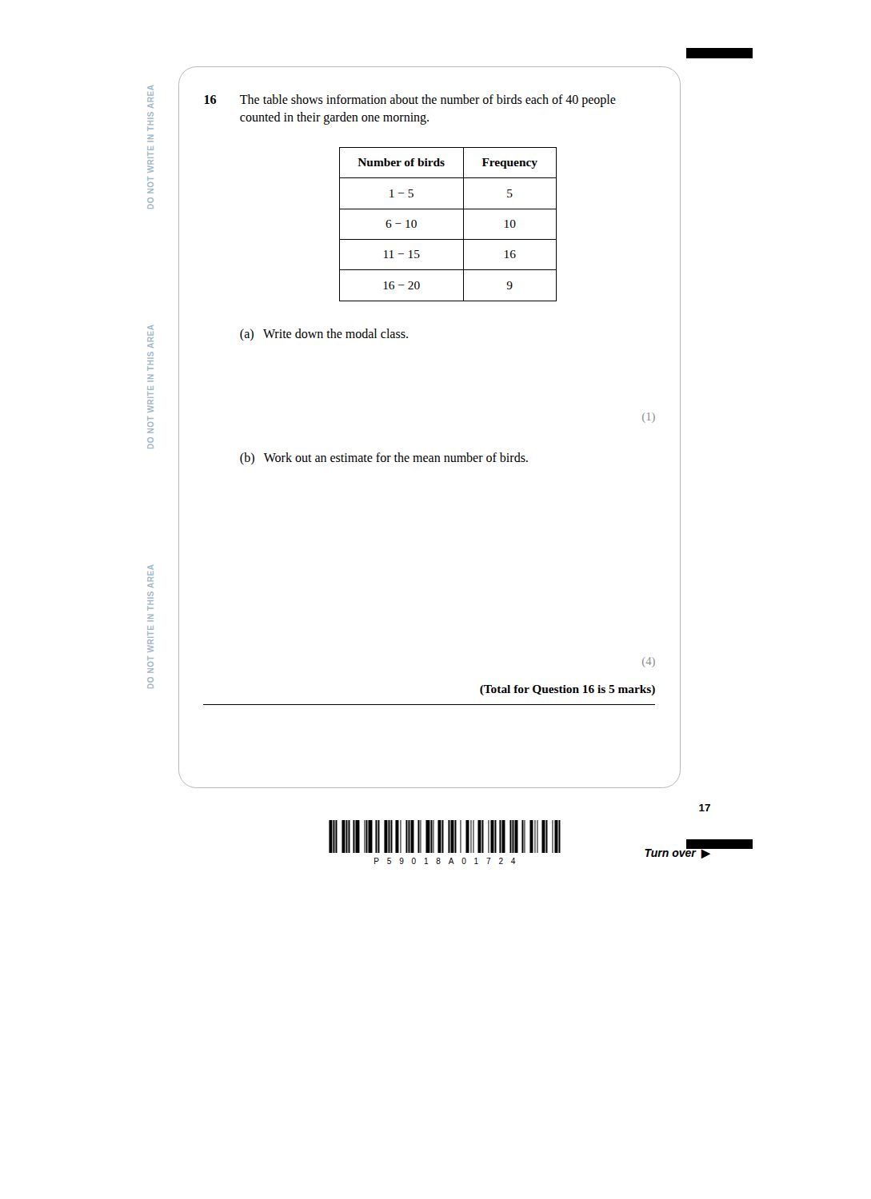DO NOT WRITE IN THIS AREA DO NOT WRITE IN THIS AREA DO NOT WRITE IN THIS AREA
16
The table shows information about the number of birds each of 40 people counted in their garden one morning.
| Number of birds | Frequency |
| --- | --- |
| 1 − 5 | 5 |
| 6 − 10 | 10 |
| 11 − 15 | 16 |
| 16 − 20 | 9 |
(a)
Write down the modal class.
(1)
(b)
Work out an estimate for the mean number of birds.
(4)
(Total for Question 16 is 5 marks)
17
Turn over ▶
P59018A01724